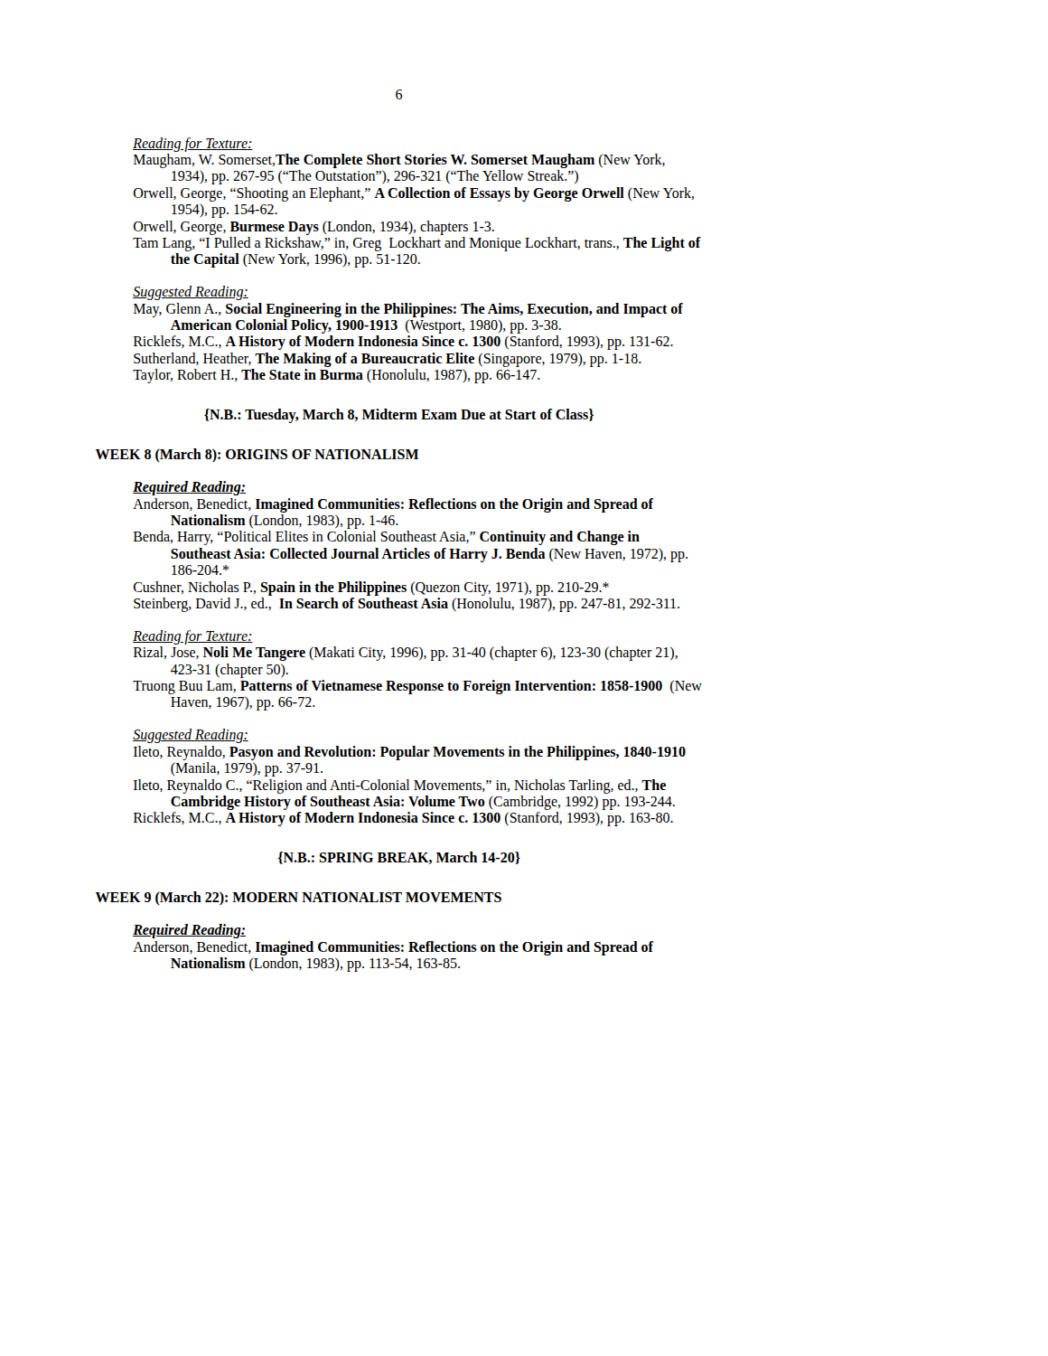6
Reading for Texture:
Maugham, W. Somerset,The Complete Short Stories W. Somerset Maugham (New York, 1934), pp. 267-95 (“The Outstation”), 296-321 (“The Yellow Streak.”)
Orwell, George, “Shooting an Elephant,” A Collection of Essays by George Orwell (New York, 1954), pp. 154-62.
Orwell, George, Burmese Days (London, 1934), chapters 1-3.
Tam Lang, “I Pulled a Rickshaw,” in, Greg Lockhart and Monique Lockhart, trans., The Light of the Capital (New York, 1996), pp. 51-120.
Suggested Reading:
May, Glenn A., Social Engineering in the Philippines: The Aims, Execution, and Impact of American Colonial Policy, 1900-1913 (Westport, 1980), pp. 3-38.
Ricklefs, M.C., A History of Modern Indonesia Since c. 1300 (Stanford, 1993), pp. 131-62.
Sutherland, Heather, The Making of a Bureaucratic Elite (Singapore, 1979), pp. 1-18.
Taylor, Robert H., The State in Burma (Honolulu, 1987), pp. 66-147.
{N.B.: Tuesday, March 8, Midterm Exam Due at Start of Class}
WEEK 8 (March 8): ORIGINS OF NATIONALISM
Required Reading:
Anderson, Benedict, Imagined Communities: Reflections on the Origin and Spread of Nationalism (London, 1983), pp. 1-46.
Benda, Harry, “Political Elites in Colonial Southeast Asia,” Continuity and Change in Southeast Asia: Collected Journal Articles of Harry J. Benda (New Haven, 1972), pp. 186-204.*
Cushner, Nicholas P., Spain in the Philippines (Quezon City, 1971), pp. 210-29.*
Steinberg, David J., ed., In Search of Southeast Asia (Honolulu, 1987), pp. 247-81, 292-311.
Reading for Texture:
Rizal, Jose, Noli Me Tangere (Makati City, 1996), pp. 31-40 (chapter 6), 123-30 (chapter 21), 423-31 (chapter 50).
Truong Buu Lam, Patterns of Vietnamese Response to Foreign Intervention: 1858-1900 (New Haven, 1967), pp. 66-72.
Suggested Reading:
Ileto, Reynaldo, Pasyon and Revolution: Popular Movements in the Philippines, 1840-1910 (Manila, 1979), pp. 37-91.
Ileto, Reynaldo C., “Religion and Anti-Colonial Movements,” in, Nicholas Tarling, ed., The Cambridge History of Southeast Asia: Volume Two (Cambridge, 1992) pp. 193-244.
Ricklefs, M.C., A History of Modern Indonesia Since c. 1300 (Stanford, 1993), pp. 163-80.
{N.B.: SPRING BREAK, March 14-20}
WEEK 9 (March 22): MODERN NATIONALIST MOVEMENTS
Required Reading:
Anderson, Benedict, Imagined Communities: Reflections on the Origin and Spread of Nationalism (London, 1983), pp. 113-54, 163-85.